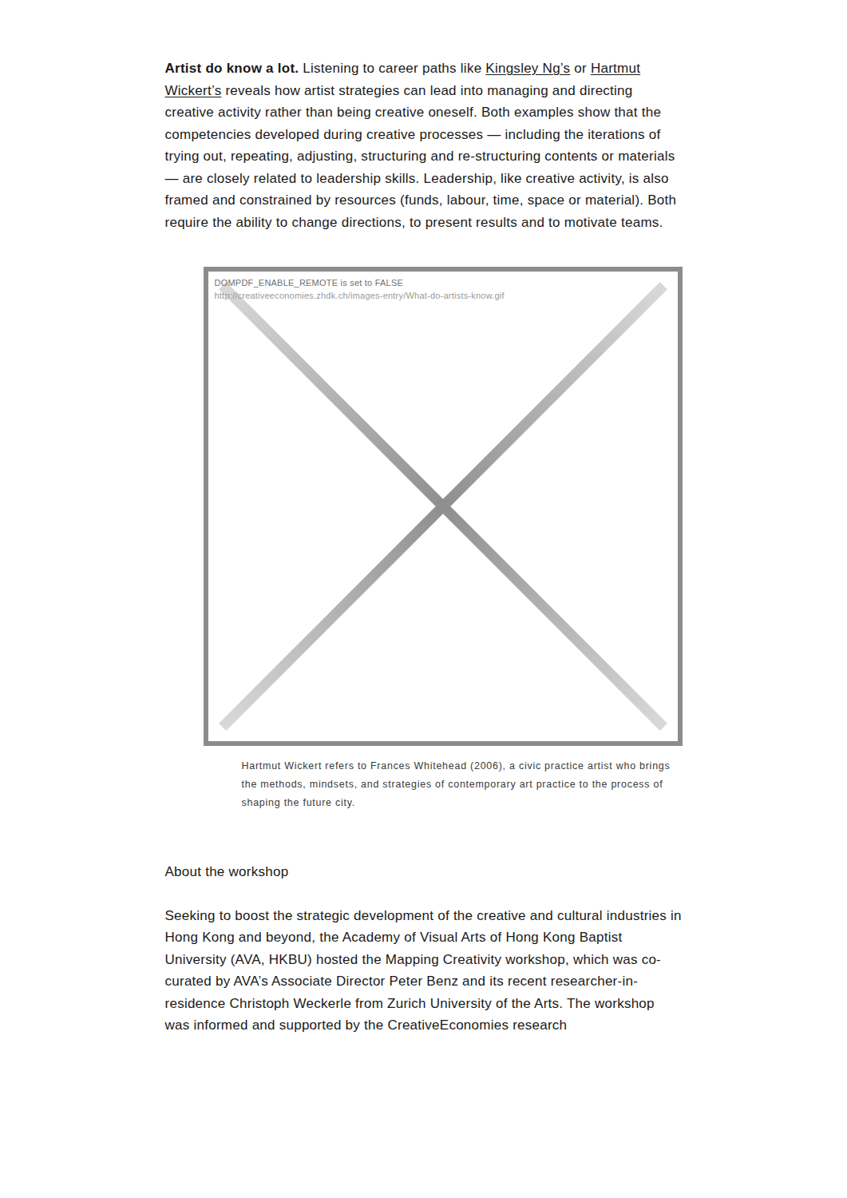Artist do know a lot. Listening to career paths like Kingsley Ng’s or Hartmut Wickert’s reveals how artist strategies can lead into managing and directing creative activity rather than being creative oneself. Both examples show that the competencies developed during creative processes — including the iterations of trying out, repeating, adjusting, structuring and re-structuring contents or materials — are closely related to leadership skills. Leadership, like creative activity, is also framed and constrained by resources (funds, labour, time, space or material). Both require the ability to change directions, to present results and to motivate teams.
DOMPDF_ENABLE_REMOTE is set to FALSE
http://creativeeconomies.zhdk.ch/images-entry/What-do-artists-know.gif
Hartmut Wickert refers to Frances Whitehead (2006), a civic practice artist who brings the methods, mindsets, and strategies of contemporary art practice to the process of shaping the future city.
About the workshop
Seeking to boost the strategic development of the creative and cultural industries in Hong Kong and beyond, the Academy of Visual Arts of Hong Kong Baptist University (AVA, HKBU) hosted the Mapping Creativity workshop, which was co-curated by AVA’s Associate Director Peter Benz and its recent researcher-in-residence Christoph Weckerle from Zurich University of the Arts. The workshop was informed and supported by the CreativeEconomies research